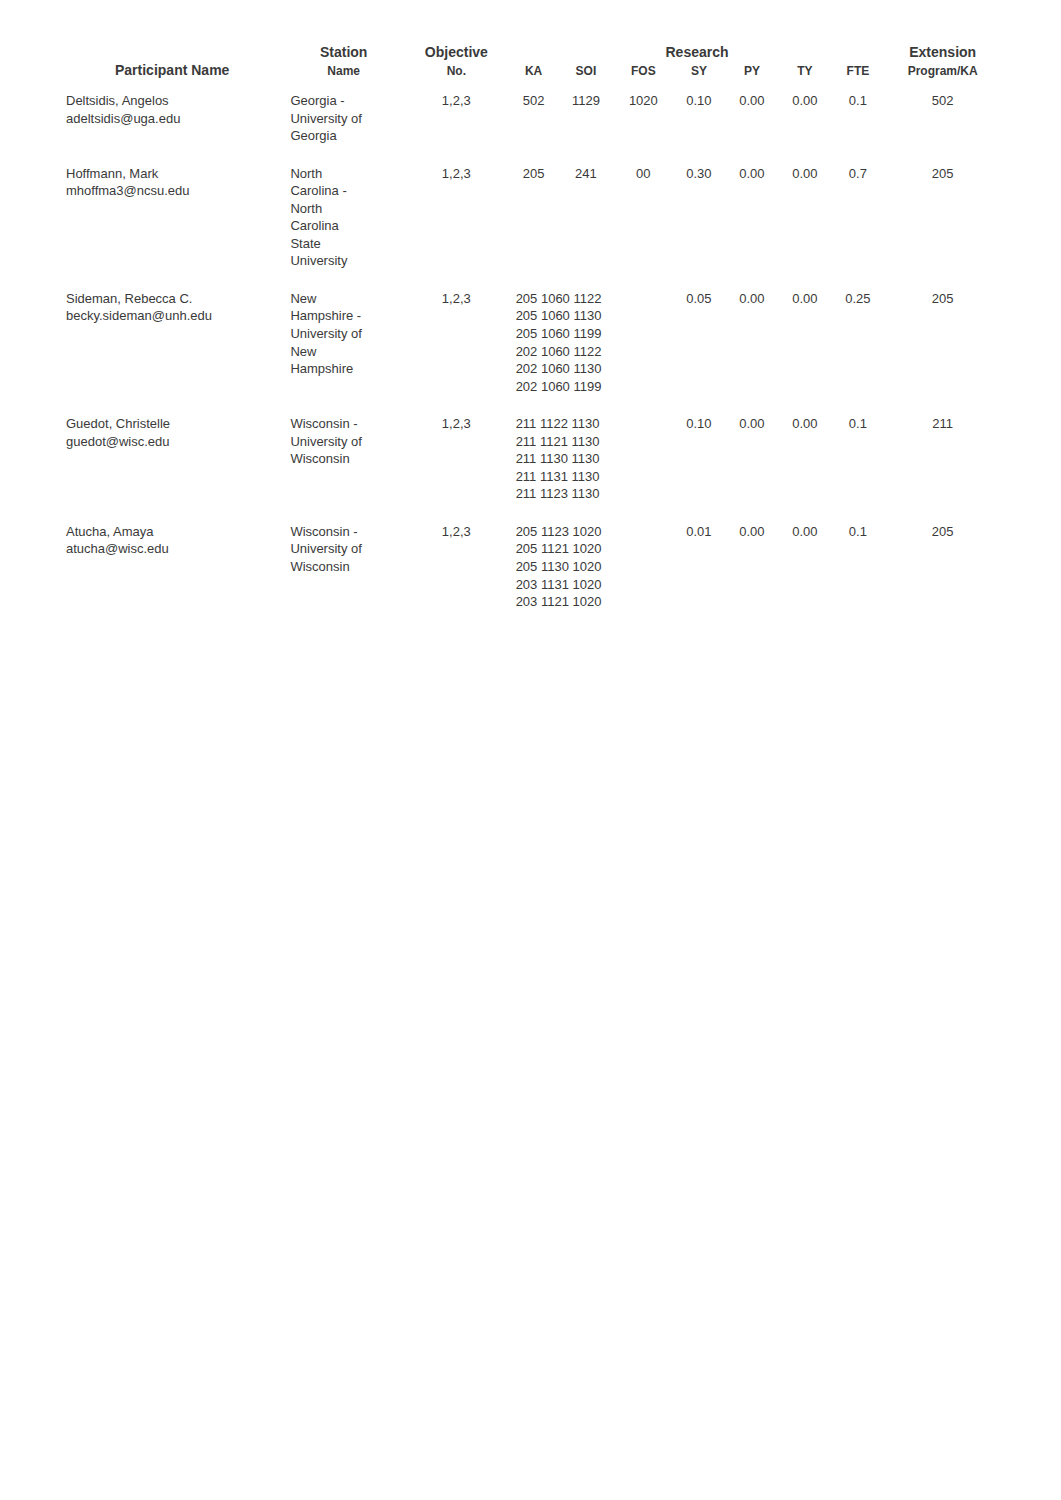| Participant Name | Station | Objective | Research | Extension |
| --- | --- | --- | --- | --- |
| Name | No. | KA | SOI | FOS | SY | PY | TY | FTE | Program/KA |
| Deltsidis, Angelos adeltsidis@uga.edu | Georgia - University of Georgia | 1,2,3 | 502 | 1129 | 1020 | 0.10 | 0.00 | 0.00 | 0.1 | 502 |
| Hoffmann, Mark mhoffma3@ncsu.edu | North Carolina - North Carolina State University | 1,2,3 | 205 | 241 | 00 | 0.30 | 0.00 | 0.00 | 0.7 | 205 |
| Sideman, Rebecca C. becky.sideman@unh.edu | New Hampshire - University of New Hampshire | 1,2,3 | 205 1060 1122 205 1060 1130 205 1060 1199 202 1060 1122 202 1060 1130 202 1060 1199 | 0.05 | 0.00 | 0.00 | 0.25 | 205 |
| Guedot, Christelle guedot@wisc.edu | Wisconsin - University of Wisconsin | 1,2,3 | 211 1122 1130 211 1121 1130 211 1130 1130 211 1131 1130 211 1123 1130 | 0.10 | 0.00 | 0.00 | 0.1 | 211 |
| Atucha, Amaya atucha@wisc.edu | Wisconsin - University of Wisconsin | 1,2,3 | 205 1123 1020 205 1121 1020 205 1130 1020 203 1131 1020 203 1121 1020 | 0.01 | 0.00 | 0.00 | 0.1 | 205 |